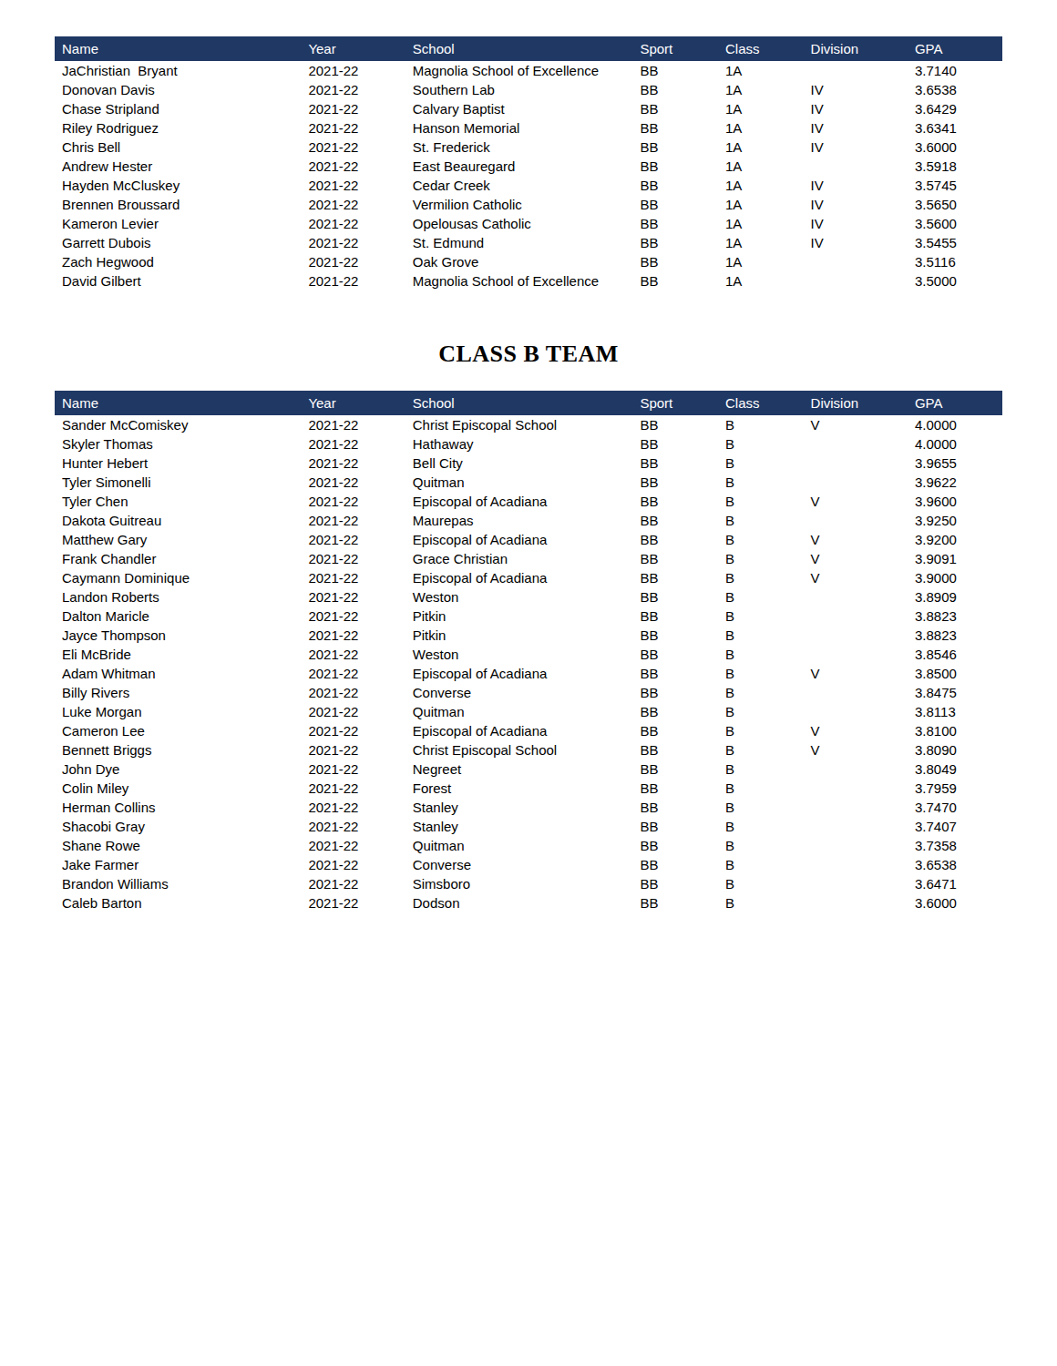| Name | Year | School | Sport | Class | Division | GPA |
| --- | --- | --- | --- | --- | --- | --- |
| JaChristian Bryant | 2021-22 | Magnolia School of Excellence | BB | 1A | | 3.7140 |
| Donovan Davis | 2021-22 | Southern Lab | BB | 1A | IV | 3.6538 |
| Chase Stripland | 2021-22 | Calvary Baptist | BB | 1A | IV | 3.6429 |
| Riley Rodriguez | 2021-22 | Hanson Memorial | BB | 1A | IV | 3.6341 |
| Chris Bell | 2021-22 | St. Frederick | BB | 1A | IV | 3.6000 |
| Andrew Hester | 2021-22 | East Beauregard | BB | 1A | | 3.5918 |
| Hayden McCluskey | 2021-22 | Cedar Creek | BB | 1A | IV | 3.5745 |
| Brennen Broussard | 2021-22 | Vermilion Catholic | BB | 1A | IV | 3.5650 |
| Kameron Levier | 2021-22 | Opelousas Catholic | BB | 1A | IV | 3.5600 |
| Garrett Dubois | 2021-22 | St. Edmund | BB | 1A | IV | 3.5455 |
| Zach Hegwood | 2021-22 | Oak Grove | BB | 1A | | 3.5116 |
| David Gilbert | 2021-22 | Magnolia School of Excellence | BB | 1A | | 3.5000 |
CLASS B TEAM
| Name | Year | School | Sport | Class | Division | GPA |
| --- | --- | --- | --- | --- | --- | --- |
| Sander McComiskey | 2021-22 | Christ Episcopal School | BB | B | V | 4.0000 |
| Skyler Thomas | 2021-22 | Hathaway | BB | B | | 4.0000 |
| Hunter Hebert | 2021-22 | Bell City | BB | B | | 3.9655 |
| Tyler Simonelli | 2021-22 | Quitman | BB | B | | 3.9622 |
| Tyler Chen | 2021-22 | Episcopal of Acadiana | BB | B | V | 3.9600 |
| Dakota Guitreau | 2021-22 | Maurepas | BB | B | | 3.9250 |
| Matthew Gary | 2021-22 | Episcopal of Acadiana | BB | B | V | 3.9200 |
| Frank Chandler | 2021-22 | Grace Christian | BB | B | V | 3.9091 |
| Caymann Dominique | 2021-22 | Episcopal of Acadiana | BB | B | V | 3.9000 |
| Landon Roberts | 2021-22 | Weston | BB | B | | 3.8909 |
| Dalton Maricle | 2021-22 | Pitkin | BB | B | | 3.8823 |
| Jayce Thompson | 2021-22 | Pitkin | BB | B | | 3.8823 |
| Eli McBride | 2021-22 | Weston | BB | B | | 3.8546 |
| Adam Whitman | 2021-22 | Episcopal of Acadiana | BB | B | V | 3.8500 |
| Billy Rivers | 2021-22 | Converse | BB | B | | 3.8475 |
| Luke Morgan | 2021-22 | Quitman | BB | B | | 3.8113 |
| Cameron Lee | 2021-22 | Episcopal of Acadiana | BB | B | V | 3.8100 |
| Bennett Briggs | 2021-22 | Christ Episcopal School | BB | B | V | 3.8090 |
| John Dye | 2021-22 | Negreet | BB | B | | 3.8049 |
| Colin Miley | 2021-22 | Forest | BB | B | | 3.7959 |
| Herman Collins | 2021-22 | Stanley | BB | B | | 3.7470 |
| Shacobi Gray | 2021-22 | Stanley | BB | B | | 3.7407 |
| Shane Rowe | 2021-22 | Quitman | BB | B | | 3.7358 |
| Jake Farmer | 2021-22 | Converse | BB | B | | 3.6538 |
| Brandon Williams | 2021-22 | Simsboro | BB | B | | 3.6471 |
| Caleb Barton | 2021-22 | Dodson | BB | B | | 3.6000 |